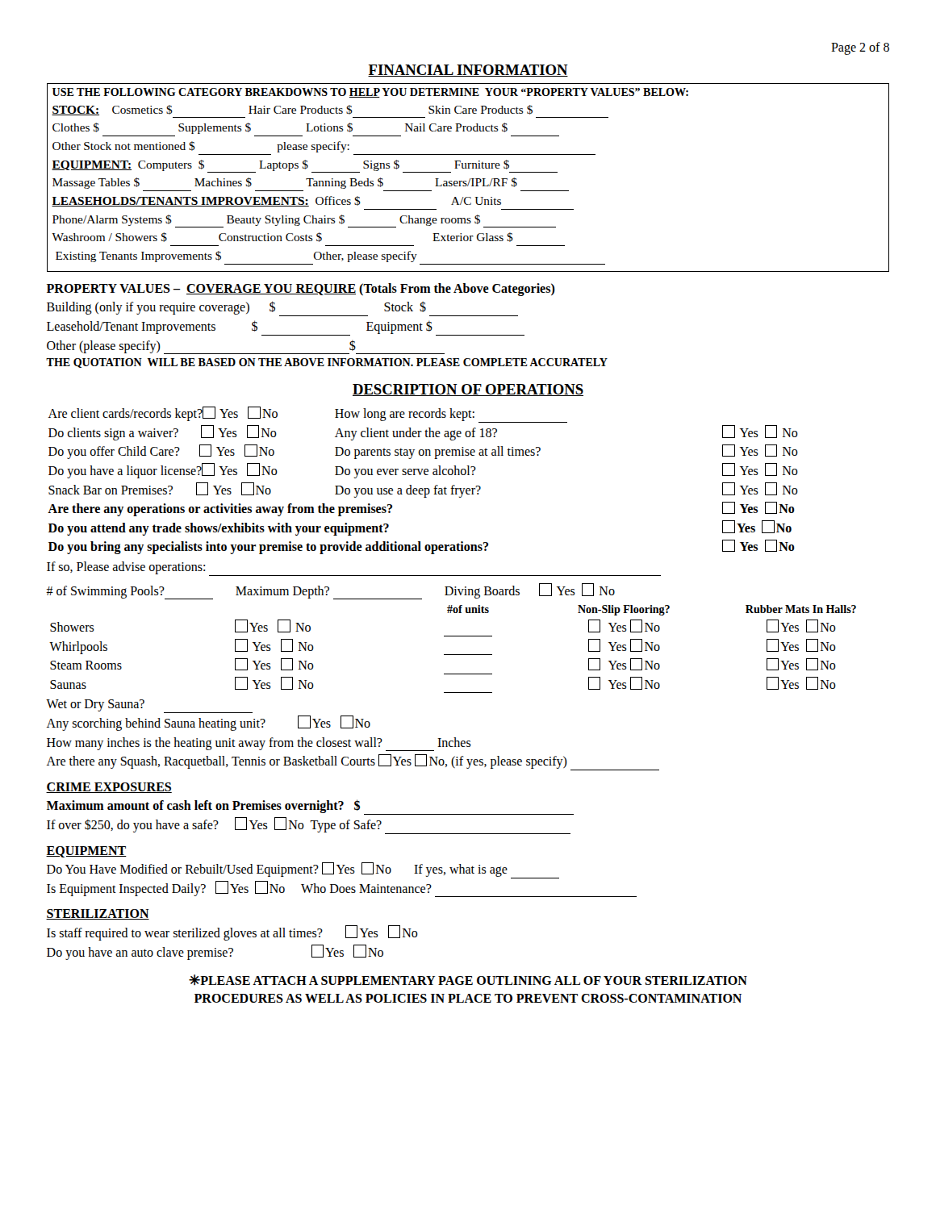Page 2 of 8
FINANCIAL INFORMATION
USE THE FOLLOWING CATEGORY BREAKDOWNS TO HELP YOU DETERMINE YOUR “PROPERTY VALUES” BELOW:
STOCK: Cosmetics $ Hair Care Products $ Skin Care Products $
Clothes $ Supplements $ Lotions $ Nail Care Products $
Other Stock not mentioned $ please specify:
EQUIPMENT: Computers $ Laptops $ Signs $ Furniture $
Massage Tables $ Machines $ Tanning Beds $ Lasers/IPL/RF $
LEASEHOLDS/TENANTS IMPROVEMENTS: Offices $ A/C Units
Phone/Alarm Systems $ Beauty Styling Chairs $ Change rooms $
Washroom / Showers $ Construction Costs $ Exterior Glass $
Existing Tenants Improvements $ Other, please specify
PROPERTY VALUES – COVERAGE YOU REQUIRE (Totals From the Above Categories)
Building (only if you require coverage) $ Stock $
Leasehold/Tenant Improvements $ Equipment $
Other (please specify) $
THE QUOTATION WILL BE BASED ON THE ABOVE INFORMATION. PLEASE COMPLETE ACCURATELY
DESCRIPTION OF OPERATIONS
| Are client cards/records kept? Yes No | How long are records kept: | |
| Do clients sign a waiver? Yes No | Any client under the age of 18? | Yes No |
| Do you offer Child Care? Yes No | Do parents stay on premise at all times? | Yes No |
| Do you have a liquor license? Yes No | Do you ever serve alcohol? | Yes No |
| Snack Bar on Premises? Yes No | Do you use a deep fat fryer? | Yes No |
| Are there any operations or activities away from the premises? | Yes No |
| Do you attend any trade shows/exhibits with your equipment? | Yes No |
| Do you bring any specialists into your premise to provide additional operations? | Yes No |
If so, Please advise operations:
# of Swimming Pools? Maximum Depth? Diving Boards Yes No
| | | #of units | Non-Slip Flooring? | Rubber Mats In Halls? |
| --- | --- | --- | --- | --- |
| Showers | Yes No | | Yes No | Yes No |
| Whirlpools | Yes No | | Yes No | Yes No |
| Steam Rooms | Yes No | | Yes No | Yes No |
| Saunas | Yes No | | Yes No | Yes No |
Wet or Dry Sauna?
Any scorching behind Sauna heating unit? Yes No
How many inches is the heating unit away from the closest wall? Inches
Are there any Squash, Racquetball, Tennis or Basketball Courts Yes No, (if yes, please specify)
CRIME EXPOSURES
Maximum amount of cash left on Premises overnight? $
If over $250, do you have a safe? Yes No Type of Safe?
EQUIPMENT
Do You Have Modified or Rebuilt/Used Equipment? Yes No If yes, what is age
Is Equipment Inspected Daily? Yes No Who Does Maintenance?
STERILIZATION
Is staff required to wear sterilized gloves at all times? Yes No
Do you have an auto clave premise? Yes No
✳PLEASE ATTACH A SUPPLEMENTARY PAGE OUTLINING ALL OF YOUR STERILIZATION
PROCEDURES AS WELL AS POLICIES IN PLACE TO PREVENT CROSS-CONTAMINATION